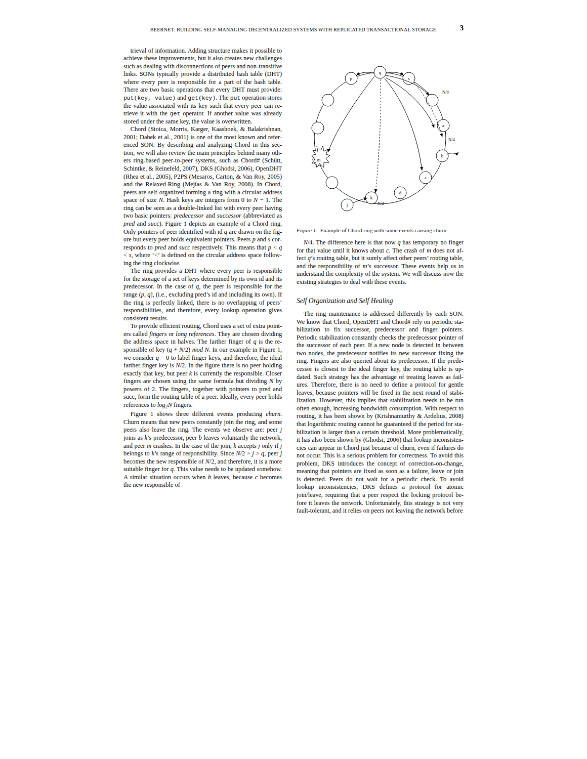BEERNET: BUILDING SELF-MANAGING DECENTRALIZED SYSTEMS WITH REPLICATED TRANSACTIONAL STORAGE 3
trieval of information. Adding structure makes it possible to achieve these improvements, but it also creates new challenges such as dealing with disconnections of peers and non-transitive links. SONs typically provide a distributed hash table (DHT) where every peer is responsible for a part of the hash table. There are two basic operations that every DHT must provide: put(key, value) and get(key). The put operation stores the value associated with its key such that every peer can retrieve it with the get operator. If another value was already stored under the same key, the value is overwritten.
Chord (Stoica, Morris, Karger, Kaashoek, & Balakrishnan, 2001; Dabek et al., 2001) is one of the most known and referenced SON. By describing and analyzing Chord in this section, we will also review the main principles behind many others ring-based peer-to-peer systems, such as Chord# (Schütt, Schintke, & Reinefeld, 2007), DKS (Ghodsi, 2006), OpenDHT (Rhea et al., 2005), P2PS (Mesaros, Carton, & Van Roy, 2005) and the Relaxed-Ring (Mejías & Van Roy, 2008). In Chord, peers are self-organized forming a ring with a circular address space of size N. Hash keys are integers from 0 to N − 1. The ring can be seen as a double-linked list with every peer having two basic pointers: predecessor and successor (abbreviated as pred and succ). Figure 1 depicts an example of a Chord ring. Only pointers of peer identified with id q are drawn on the figure but every peer holds equivalent pointers. Peers p and s corresponds to pred and succ respectively. This means that p < q < s, where ‘<’ is defined on the circular address space following the ring clockwise.
The ring provides a DHT where every peer is responsible for the storage of a set of keys determined by its own id and its predecessor. In the case of q, the peer is responsible for the range (p, q], (i.e., excluding pred’s id and including its own). If the ring is perfectly linked, there is no overlapping of peers’ responsibilities, and therefore, every lookup operation gives consistent results.
To provide efficient routing, Chord uses a set of extra pointers called fingers or long references. They are chosen dividing the address space in halves. The farther finger of q is the responsible of key (q + N/2) mod N. In our example in Figure 1, we consider q = 0 to label finger keys, and therefore, the ideal farther finger key is N/2. In the figure there is no peer holding exactly that key, but peer k is currently the responsible. Closer fingers are chosen using the same formula but dividing N by powers of 2. The fingers, together with pointers to pred and succ, form the routing table of a peer. Ideally, every peer holds references to log2N fingers.
Figure 1 shows three different events producing churn. Churn means that new peers constantly join the ring, and some peers also leave the ring. The events we observe are: peer j joins as k’s predecessor, peer b leaves voluntarily the network, and peer m crashes. In the case of the join, k accepts j only if j belongs to k’s range of responsibility. Since N/2 > j > q, peer j becomes the new responsible of N/2, and therefore, it is a more suitable finger for q. This value needs to be updated somehow. A similar situation occurs when b leaves, because c becomes the new responsible of
m q p s a b c d k j N/8 N/4 N/2
Figure 1. Example of Chord ring with some events causing churn.
N/4. The difference here is that now q has temporary no finger for that value until it knows about c. The crash of m does not affect q’s routing table, but it surely affect other peers’ routing table, and the responsibility of m’s successor. These events help us to understand the complexity of the system. We will discuss now the existing strategies to deal with these events.
Self Organization and Self Healing
The ring maintenance is addressed differently by each SON. We know that Chord, OpenDHT and Chord# rely on periodic stabilization to fix successor, predecessor and finger pointers. Periodic stabilization constantly checks the predecessor pointer of the successor of each peer. If a new node is detected in between two nodes, the predecessor notifies its new successor fixing the ring. Fingers are also queried about its predecessor. If the predecessor is closest to the ideal finger key, the routing table is updated. Such strategy has the advantage of treating leaves as failures. Therefore, there is no need to define a protocol for gentle leaves, because pointers will be fixed in the next round of stabilization. However, this implies that stabilization needs to be run often enough, increasing bandwidth consumption. With respect to routing, it has been shown by (Krishnamurthy & Ardelius, 2008) that logarithmic routing cannot be guaranteed if the period for stabilization is larger than a certain threshold. More problematically, it has also been shown by (Ghodsi, 2006) that lookup inconsistencies can appear in Chord just because of churn, even if failures do not occur. This is a serious problem for correctness. To avoid this problem, DKS introduces the concept of correction-on-change, meaning that pointers are fixed as soon as a failure, leave or join is detected. Peers do not wait for a periodic check. To avoid lookup inconsistencies, DKS defines a protocol for atomic join/leave, requiring that a peer respect the locking protocol before it leaves the network. Unfortunately, this strategy is not very fault-tolerant, and it relies on peers not leaving the network before